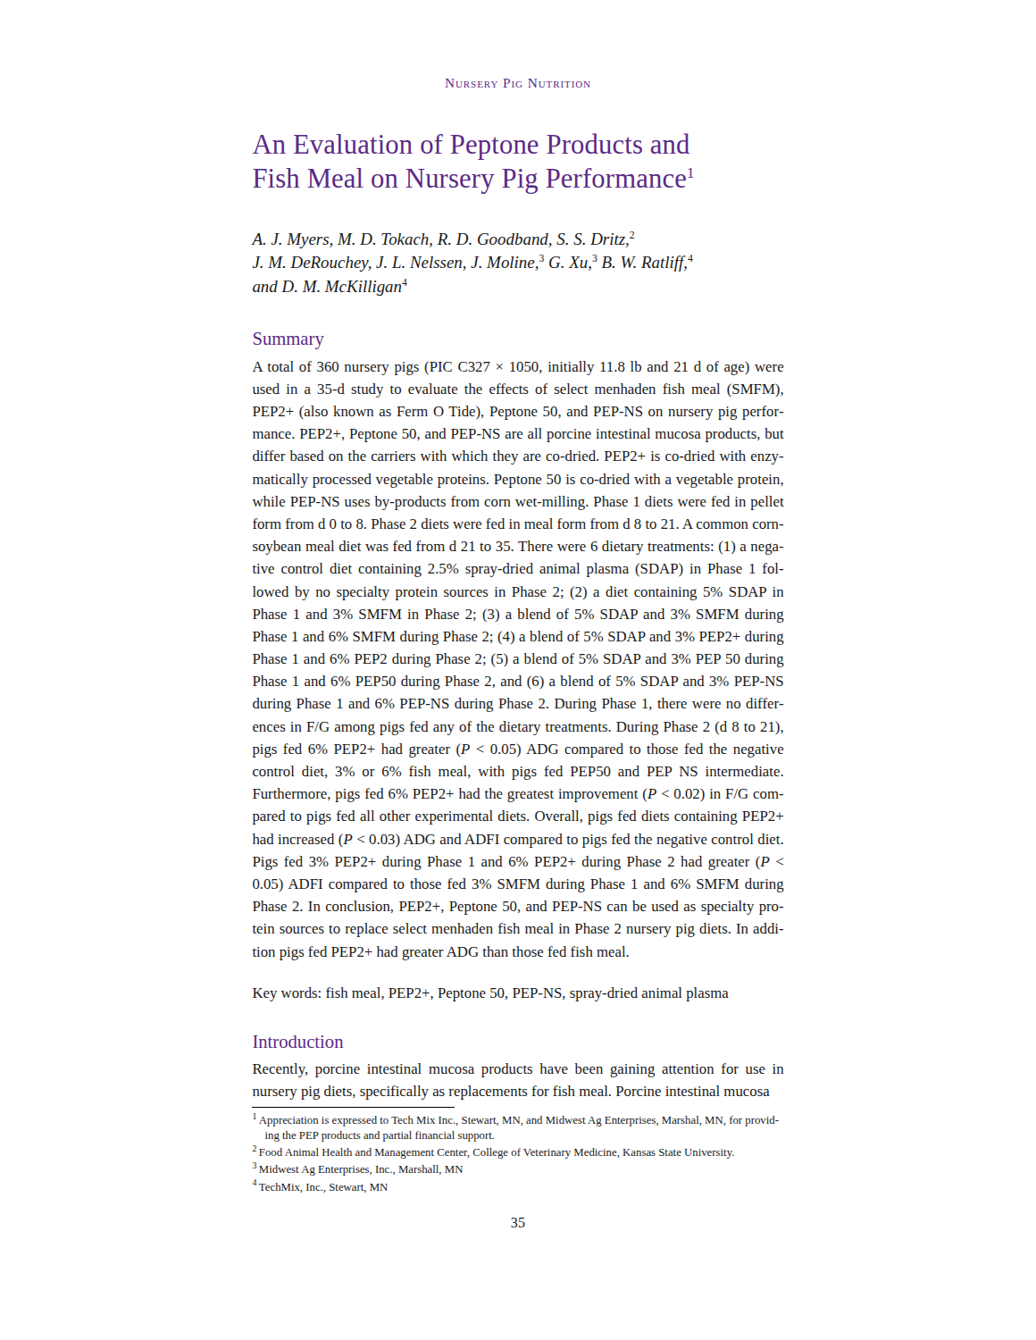Nursery Pig Nutrition
An Evaluation of Peptone Products and
Fish Meal on Nursery Pig Performance1
A. J. Myers, M. D. Tokach, R. D. Goodband, S. S. Dritz,2
J. M. DeRouchey, J. L. Nelssen, J. Moline,3 G. Xu,3 B. W. Ratliff,4
and D. M. McKilligan4
Summary
A total of 360 nursery pigs (PIC C327 × 1050, initially 11.8 lb and 21 d of age) were used in a 35-d study to evaluate the effects of select menhaden fish meal (SMFM), PEP2+ (also known as Ferm O Tide), Peptone 50, and PEP-NS on nursery pig performance. PEP2+, Peptone 50, and PEP-NS are all porcine intestinal mucosa products, but differ based on the carriers with which they are co-dried. PEP2+ is co-dried with enzymatically processed vegetable proteins. Peptone 50 is co-dried with a vegetable protein, while PEP-NS uses by-products from corn wet-milling. Phase 1 diets were fed in pellet form from d 0 to 8. Phase 2 diets were fed in meal form from d 8 to 21. A common corn-soybean meal diet was fed from d 21 to 35. There were 6 dietary treatments: (1) a negative control diet containing 2.5% spray-dried animal plasma (SDAP) in Phase 1 followed by no specialty protein sources in Phase 2; (2) a diet containing 5% SDAP in Phase 1 and 3% SMFM in Phase 2; (3) a blend of 5% SDAP and 3% SMFM during Phase 1 and 6% SMFM during Phase 2; (4) a blend of 5% SDAP and 3% PEP2+ during Phase 1 and 6% PEP2 during Phase 2; (5) a blend of 5% SDAP and 3% PEP 50 during Phase 1 and 6% PEP50 during Phase 2, and (6) a blend of 5% SDAP and 3% PEP-NS during Phase 1 and 6% PEP-NS during Phase 2. During Phase 1, there were no differences in F/G among pigs fed any of the dietary treatments. During Phase 2 (d 8 to 21), pigs fed 6% PEP2+ had greater (P < 0.05) ADG compared to those fed the negative control diet, 3% or 6% fish meal, with pigs fed PEP50 and PEP NS intermediate. Furthermore, pigs fed 6% PEP2+ had the greatest improvement (P < 0.02) in F/G compared to pigs fed all other experimental diets. Overall, pigs fed diets containing PEP2+ had increased (P < 0.03) ADG and ADFI compared to pigs fed the negative control diet. Pigs fed 3% PEP2+ during Phase 1 and 6% PEP2+ during Phase 2 had greater (P < 0.05) ADFI compared to those fed 3% SMFM during Phase 1 and 6% SMFM during Phase 2. In conclusion, PEP2+, Peptone 50, and PEP-NS can be used as specialty protein sources to replace select menhaden fish meal in Phase 2 nursery pig diets. In addition pigs fed PEP2+ had greater ADG than those fed fish meal.
Key words: fish meal, PEP2+, Peptone 50, PEP-NS, spray-dried animal plasma
Introduction
Recently, porcine intestinal mucosa products have been gaining attention for use in nursery pig diets, specifically as replacements for fish meal. Porcine intestinal mucosa
1Appreciation is expressed to Tech Mix Inc., Stewart, MN, and Midwest Ag Enterprises, Marshal, MN, for providing the PEP products and partial financial support.
2Food Animal Health and Management Center, College of Veterinary Medicine, Kansas State University.
3Midwest Ag Enterprises, Inc., Marshall, MN
4TechMix, Inc., Stewart, MN
35